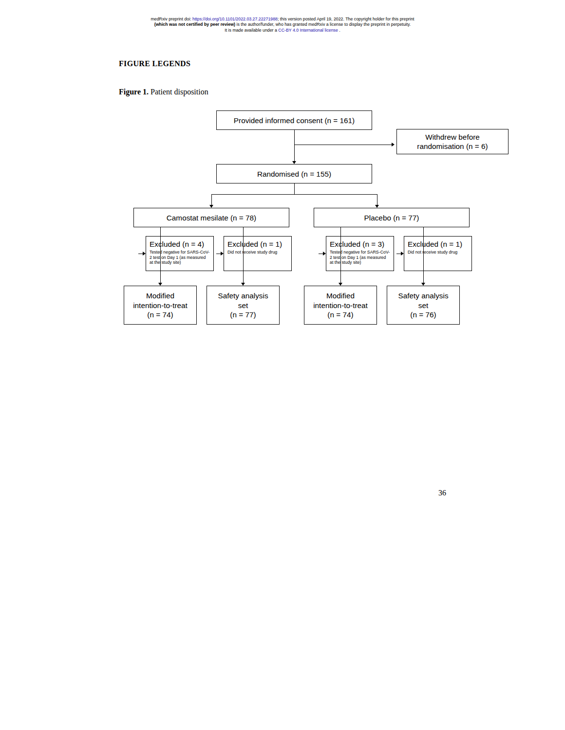medRxiv preprint doi: https://doi.org/10.1101/2022.03.27.22271988; this version posted April 19, 2022. The copyright holder for this preprint
(which was not certified by peer review) is the author/funder, who has granted medRxiv a license to display the preprint in perpetuity.
It is made available under a CC-BY 4.0 International license .
FIGURE LEGENDS
Figure 1. Patient disposition
Provided informed consent (n = 161)
Withdrew before
randomisation (n = 6)
Randomised (n = 155)
Camostat mesilate (n = 78)
Placebo (n = 77)
Excluded (n = 4) Tested negative for SARS-CoV-2 test on Day 1 (as measured at the study site)
Excluded (n = 1) Did not receive study drug
Excluded (n = 3) Tested negative for SARS-CoV-2 test on Day 1 (as measured at the study site)
Excluded (n = 1) Did not receive study drug
Modified
intention-to-treat
(n = 74)
Safety analysis
set
(n = 77)
Modified
intention-to-treat
(n = 74)
Safety analysis
set
(n = 76)
36